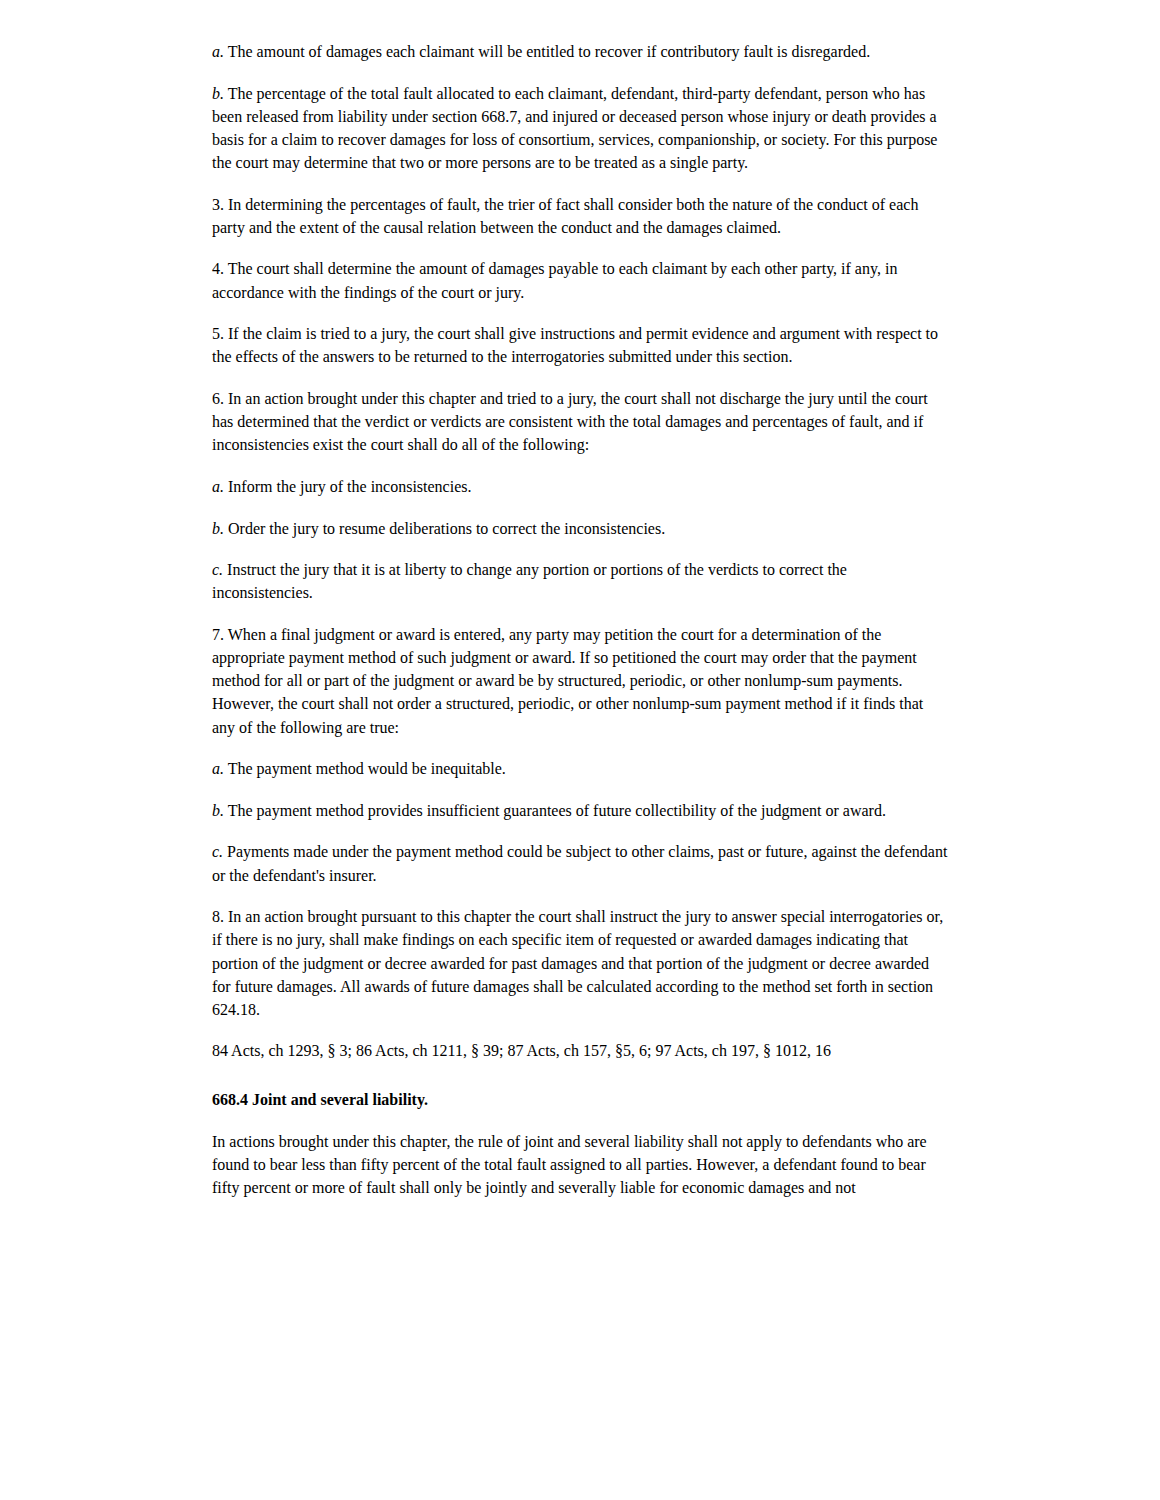a. The amount of damages each claimant will be entitled to recover if contributory fault is disregarded.
b. The percentage of the total fault allocated to each claimant, defendant, third-party defendant, person who has been released from liability under section 668.7, and injured or deceased person whose injury or death provides a basis for a claim to recover damages for loss of consortium, services, companionship, or society. For this purpose the court may determine that two or more persons are to be treated as a single party.
3. In determining the percentages of fault, the trier of fact shall consider both the nature of the conduct of each party and the extent of the causal relation between the conduct and the damages claimed.
4. The court shall determine the amount of damages payable to each claimant by each other party, if any, in accordance with the findings of the court or jury.
5. If the claim is tried to a jury, the court shall give instructions and permit evidence and argument with respect to the effects of the answers to be returned to the interrogatories submitted under this section.
6. In an action brought under this chapter and tried to a jury, the court shall not discharge the jury until the court has determined that the verdict or verdicts are consistent with the total damages and percentages of fault, and if inconsistencies exist the court shall do all of the following:
a. Inform the jury of the inconsistencies.
b. Order the jury to resume deliberations to correct the inconsistencies.
c. Instruct the jury that it is at liberty to change any portion or portions of the verdicts to correct the inconsistencies.
7. When a final judgment or award is entered, any party may petition the court for a determination of the appropriate payment method of such judgment or award. If so petitioned the court may order that the payment method for all or part of the judgment or award be by structured, periodic, or other nonlump-sum payments. However, the court shall not order a structured, periodic, or other nonlump-sum payment method if it finds that any of the following are true:
a. The payment method would be inequitable.
b. The payment method provides insufficient guarantees of future collectibility of the judgment or award.
c. Payments made under the payment method could be subject to other claims, past or future, against the defendant or the defendant's insurer.
8. In an action brought pursuant to this chapter the court shall instruct the jury to answer special interrogatories or, if there is no jury, shall make findings on each specific item of requested or awarded damages indicating that portion of the judgment or decree awarded for past damages and that portion of the judgment or decree awarded for future damages. All awards of future damages shall be calculated according to the method set forth in section 624.18.
84 Acts, ch 1293, § 3; 86 Acts, ch 1211, § 39; 87 Acts, ch 157, §5, 6; 97 Acts, ch 197, § 1012, 16
668.4 Joint and several liability.
In actions brought under this chapter, the rule of joint and several liability shall not apply to defendants who are found to bear less than fifty percent of the total fault assigned to all parties. However, a defendant found to bear fifty percent or more of fault shall only be jointly and severally liable for economic damages and not